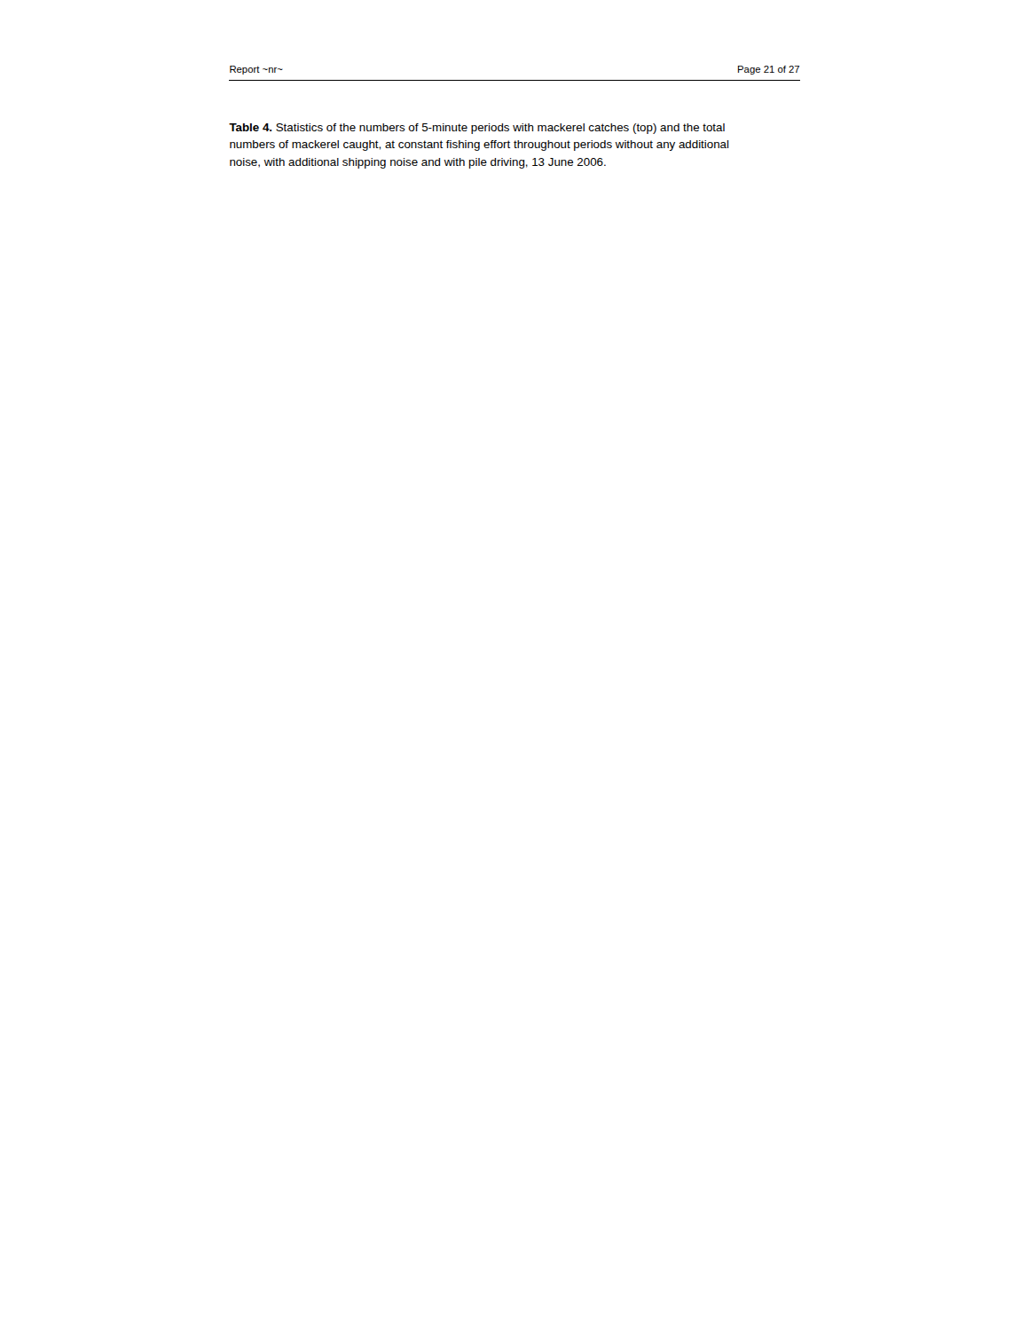Report ~nr~
Page 21 of 27
Table 4. Statistics of the numbers of 5-minute periods with mackerel catches (top) and the total numbers of mackerel caught, at constant fishing effort throughout periods without any additional noise, with additional shipping noise and with pile driving, 13 June 2006.